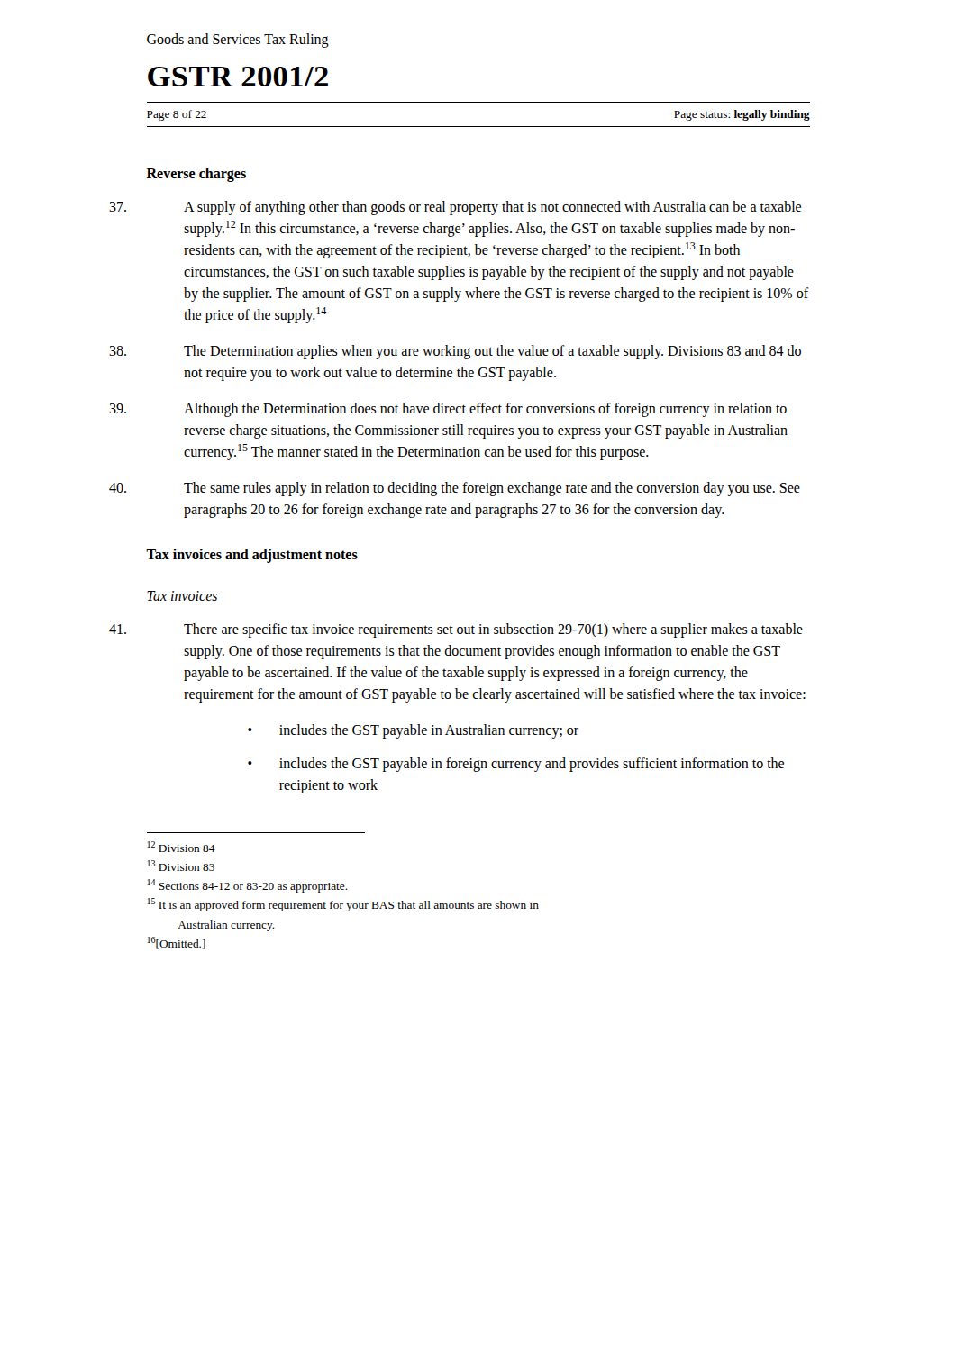Goods and Services Tax Ruling
GSTR 2001/2
Page 8 of 22 Page status: legally binding
Reverse charges
37. A supply of anything other than goods or real property that is not connected with Australia can be a taxable supply.12 In this circumstance, a ‘reverse charge’ applies. Also, the GST on taxable supplies made by non-residents can, with the agreement of the recipient, be ‘reverse charged’ to the recipient.13 In both circumstances, the GST on such taxable supplies is payable by the recipient of the supply and not payable by the supplier. The amount of GST on a supply where the GST is reverse charged to the recipient is 10% of the price of the supply.14
38. The Determination applies when you are working out the value of a taxable supply. Divisions 83 and 84 do not require you to work out value to determine the GST payable.
39. Although the Determination does not have direct effect for conversions of foreign currency in relation to reverse charge situations, the Commissioner still requires you to express your GST payable in Australian currency.15 The manner stated in the Determination can be used for this purpose.
40. The same rules apply in relation to deciding the foreign exchange rate and the conversion day you use. See paragraphs 20 to 26 for foreign exchange rate and paragraphs 27 to 36 for the conversion day.
Tax invoices and adjustment notes
Tax invoices
41. There are specific tax invoice requirements set out in subsection 29-70(1) where a supplier makes a taxable supply. One of those requirements is that the document provides enough information to enable the GST payable to be ascertained. If the value of the taxable supply is expressed in a foreign currency, the requirement for the amount of GST payable to be clearly ascertained will be satisfied where the tax invoice:
includes the GST payable in Australian currency; or
includes the GST payable in foreign currency and provides sufficient information to the recipient to work
12 Division 84
13 Division 83
14 Sections 84-12 or 83-20 as appropriate.
15 It is an approved form requirement for your BAS that all amounts are shown in
Australian currency.
16[Omitted.]